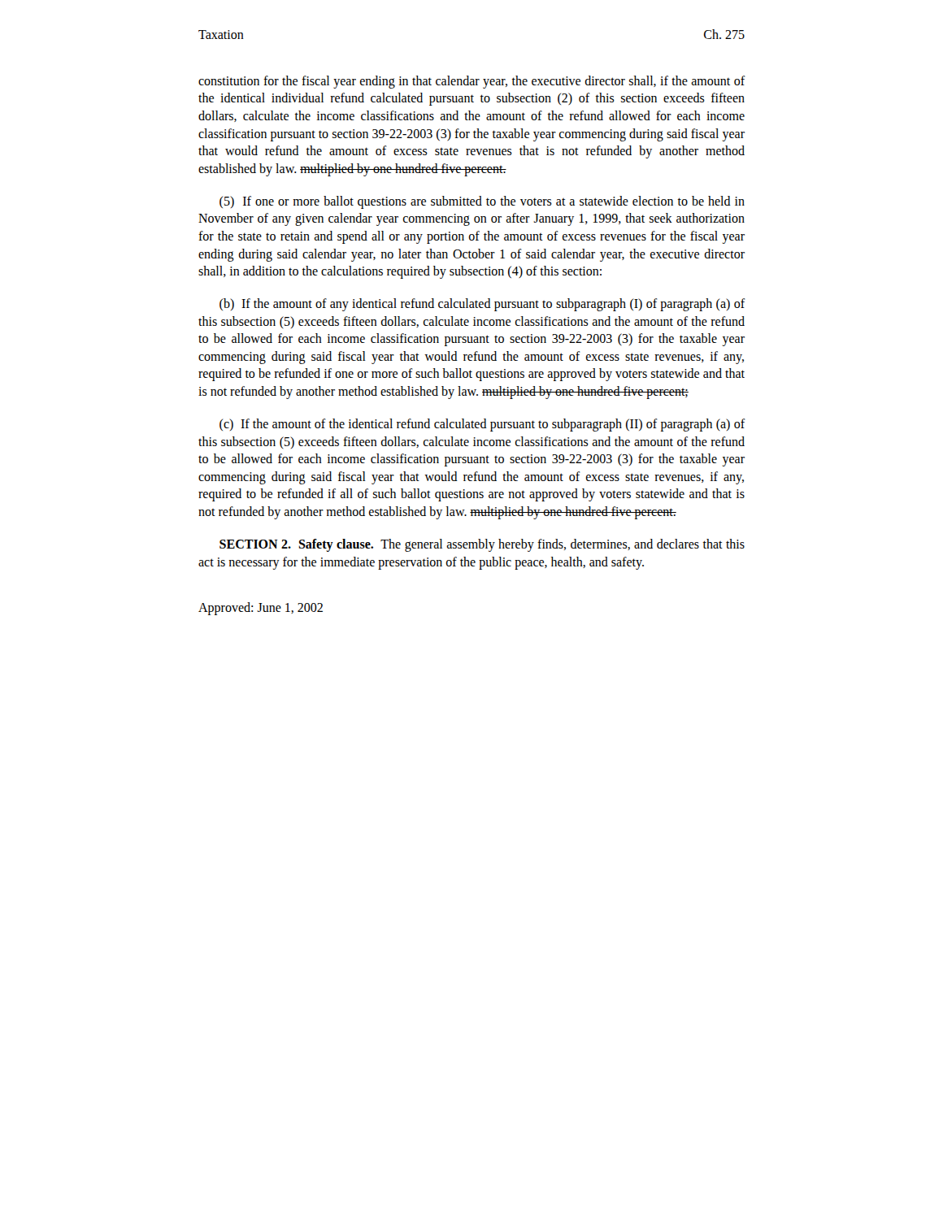Taxation
Ch. 275
constitution for the fiscal year ending in that calendar year, the executive director shall, if the amount of the identical individual refund calculated pursuant to subsection (2) of this section exceeds fifteen dollars, calculate the income classifications and the amount of the refund allowed for each income classification pursuant to section 39-22-2003 (3) for the taxable year commencing during said fiscal year that would refund the amount of excess state revenues that is not refunded by another method established by law. multiplied by one hundred five percent.
(5) If one or more ballot questions are submitted to the voters at a statewide election to be held in November of any given calendar year commencing on or after January 1, 1999, that seek authorization for the state to retain and spend all or any portion of the amount of excess revenues for the fiscal year ending during said calendar year, no later than October 1 of said calendar year, the executive director shall, in addition to the calculations required by subsection (4) of this section:
(b) If the amount of any identical refund calculated pursuant to subparagraph (I) of paragraph (a) of this subsection (5) exceeds fifteen dollars, calculate income classifications and the amount of the refund to be allowed for each income classification pursuant to section 39-22-2003 (3) for the taxable year commencing during said fiscal year that would refund the amount of excess state revenues, if any, required to be refunded if one or more of such ballot questions are approved by voters statewide and that is not refunded by another method established by law. multiplied by one hundred five percent;
(c) If the amount of the identical refund calculated pursuant to subparagraph (II) of paragraph (a) of this subsection (5) exceeds fifteen dollars, calculate income classifications and the amount of the refund to be allowed for each income classification pursuant to section 39-22-2003 (3) for the taxable year commencing during said fiscal year that would refund the amount of excess state revenues, if any, required to be refunded if all of such ballot questions are not approved by voters statewide and that is not refunded by another method established by law. multiplied by one hundred five percent.
SECTION 2. Safety clause. The general assembly hereby finds, determines, and declares that this act is necessary for the immediate preservation of the public peace, health, and safety.
Approved: June 1, 2002